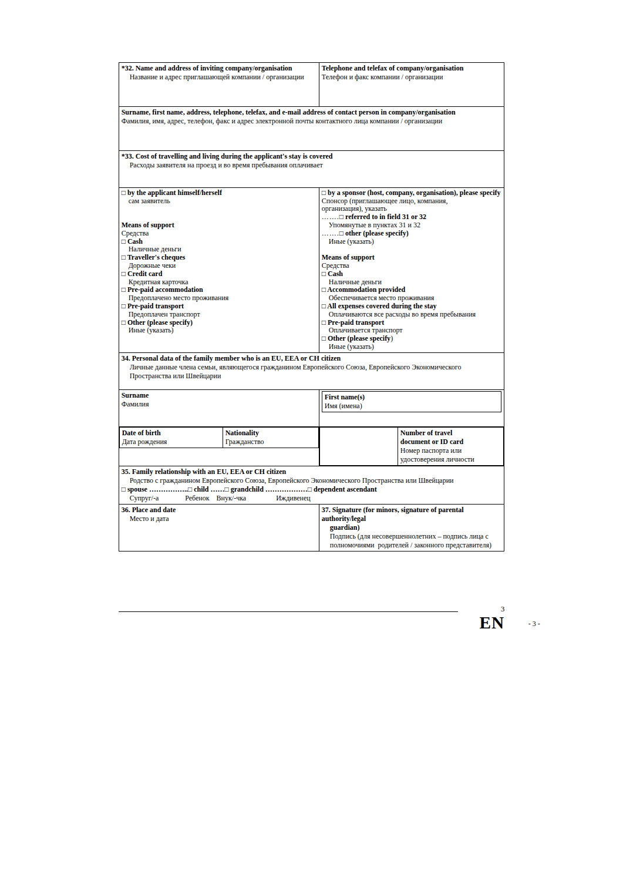| *32. Name and address of inviting company/organisation Название и адрес приглашающей компании / организации | Telephone and telefax of company/organisation Телефон и факс компании / организации |
| Surname, first name, address, telephone, telefax, and e-mail address of contact person in company/organisation Фамилия, имя, адрес, телефон, факс и адрес электронной почты контактного лица компании / организации |
| *33. Cost of travelling and living during the applicant's stay is covered Расходы заявителя на проезд и во время пребывания оплачивает |
| □ by the applicant himself/herself сам заявитель Means of support Средства □ Cash Наличные деньги □ Traveller's cheques Дорожные чеки □ Credit card Кредитная карточка □ Pre-paid accommodation Предоплачено место проживания □ Pre-paid transport Предоплачен транспорт □ Other (please specify) Иные (указать) | □ by a sponsor (host, company, organisation), please specify Спонсор (приглашающее лицо, компания, организация), указать ……. □ referred to in field 31 or 32 Упомянутые в пунктах 31 и 32 ……. □ other (please specify) Иные (указать) Means of support Средства □ Cash Наличные деньги □ Accommodation provided Обеспечивается место проживания □ All expenses covered during the stay Оплачиваются все расходы во время пребывания □ Pre-paid transport Оплачивается транспорт □ Other (please specify ) Иные (указать) |
| 34. Personal data of the family member who is an EU, EEA or CH citizen Личные данные члена семьи, являющегося гражданином Европейского Союза, Европейского Экономического Пространства или Швейцарии |
| Surname Фамилия | / First name(s) Имя (имена) / |
| / Date of birth Дата рождения / Nationality Гражданство / | / / Number of travel document or ID card Номер паспорта или удостоверения личности / |
| 35. Family relationship with an EU, EEA or CH citizen Родство с гражданином Европейского Союза, Европейского Экономического Пространства или Швейцарии □ spouse ……………..□ child ……□ grandchild ………………□ dependent ascendant Супруг/-а Ребенок Внук/-чка Иждивенец |
| 36. Place and date Место и дата | 37. Signature (for minors, signature of parental authority/legal guardian) Подпись (для несовершеннолетних – подпись лица с полномочиями родителей / законного представителя) |
- 3 -
3
EN